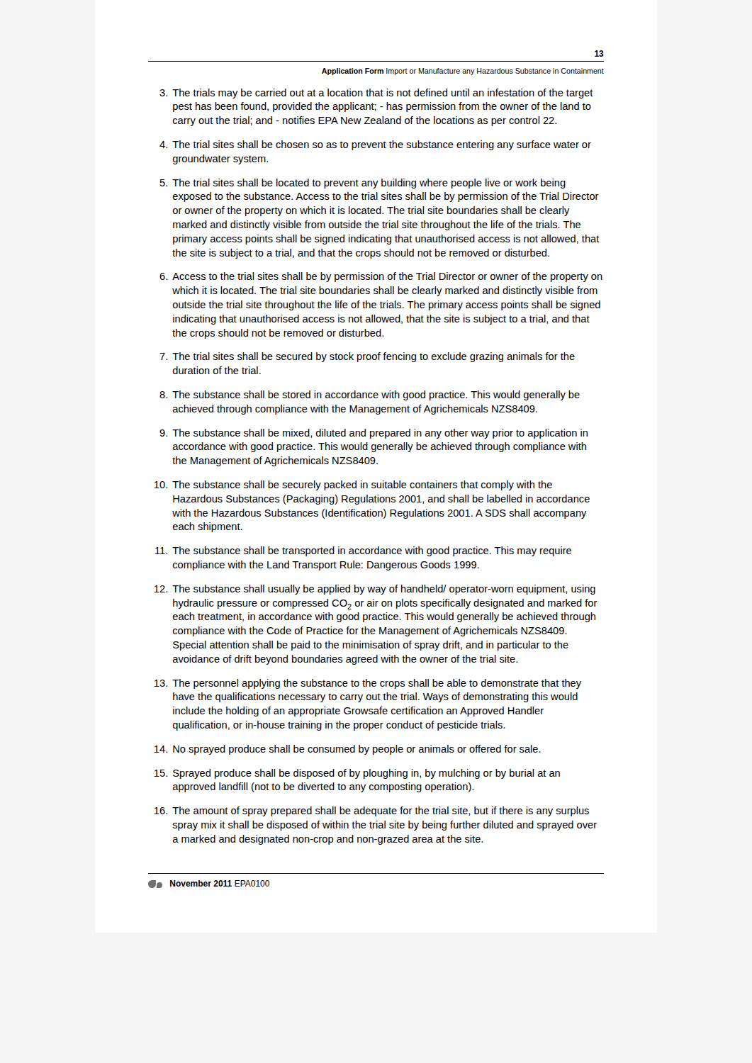13
Application Form Import or Manufacture any Hazardous Substance in Containment
The trials may be carried out at a location that is not defined until an infestation of the target pest has been found, provided the applicant; - has permission from the owner of the land to carry out the trial; and - notifies EPA New Zealand of the locations as per control 22.
The trial sites shall be chosen so as to prevent the substance entering any surface water or groundwater system.
The trial sites shall be located to prevent any building where people live or work being exposed to the substance. Access to the trial sites shall be by permission of the Trial Director or owner of the property on which it is located. The trial site boundaries shall be clearly marked and distinctly visible from outside the trial site throughout the life of the trials. The primary access points shall be signed indicating that unauthorised access is not allowed, that the site is subject to a trial, and that the crops should not be removed or disturbed.
Access to the trial sites shall be by permission of the Trial Director or owner of the property on which it is located. The trial site boundaries shall be clearly marked and distinctly visible from outside the trial site throughout the life of the trials. The primary access points shall be signed indicating that unauthorised access is not allowed, that the site is subject to a trial, and that the crops should not be removed or disturbed.
The trial sites shall be secured by stock proof fencing to exclude grazing animals for the duration of the trial.
The substance shall be stored in accordance with good practice. This would generally be achieved through compliance with the Management of Agrichemicals NZS8409.
The substance shall be mixed, diluted and prepared in any other way prior to application in accordance with good practice. This would generally be achieved through compliance with the Management of Agrichemicals NZS8409.
The substance shall be securely packed in suitable containers that comply with the Hazardous Substances (Packaging) Regulations 2001, and shall be labelled in accordance with the Hazardous Substances (Identification) Regulations 2001. A SDS shall accompany each shipment.
The substance shall be transported in accordance with good practice. This may require compliance with the Land Transport Rule: Dangerous Goods 1999.
The substance shall usually be applied by way of handheld/ operator-worn equipment, using hydraulic pressure or compressed CO2 or air on plots specifically designated and marked for each treatment, in accordance with good practice. This would generally be achieved through compliance with the Code of Practice for the Management of Agrichemicals NZS8409. Special attention shall be paid to the minimisation of spray drift, and in particular to the avoidance of drift beyond boundaries agreed with the owner of the trial site.
The personnel applying the substance to the crops shall be able to demonstrate that they have the qualifications necessary to carry out the trial. Ways of demonstrating this would include the holding of an appropriate Growsafe certification an Approved Handler qualification, or in-house training in the proper conduct of pesticide trials.
No sprayed produce shall be consumed by people or animals or offered for sale.
Sprayed produce shall be disposed of by ploughing in, by mulching or by burial at an approved landfill (not to be diverted to any composting operation).
The amount of spray prepared shall be adequate for the trial site, but if there is any surplus spray mix it shall be disposed of within the trial site by being further diluted and sprayed over a marked and designated non-crop and non-grazed area at the site.
November 2011 EPA0100